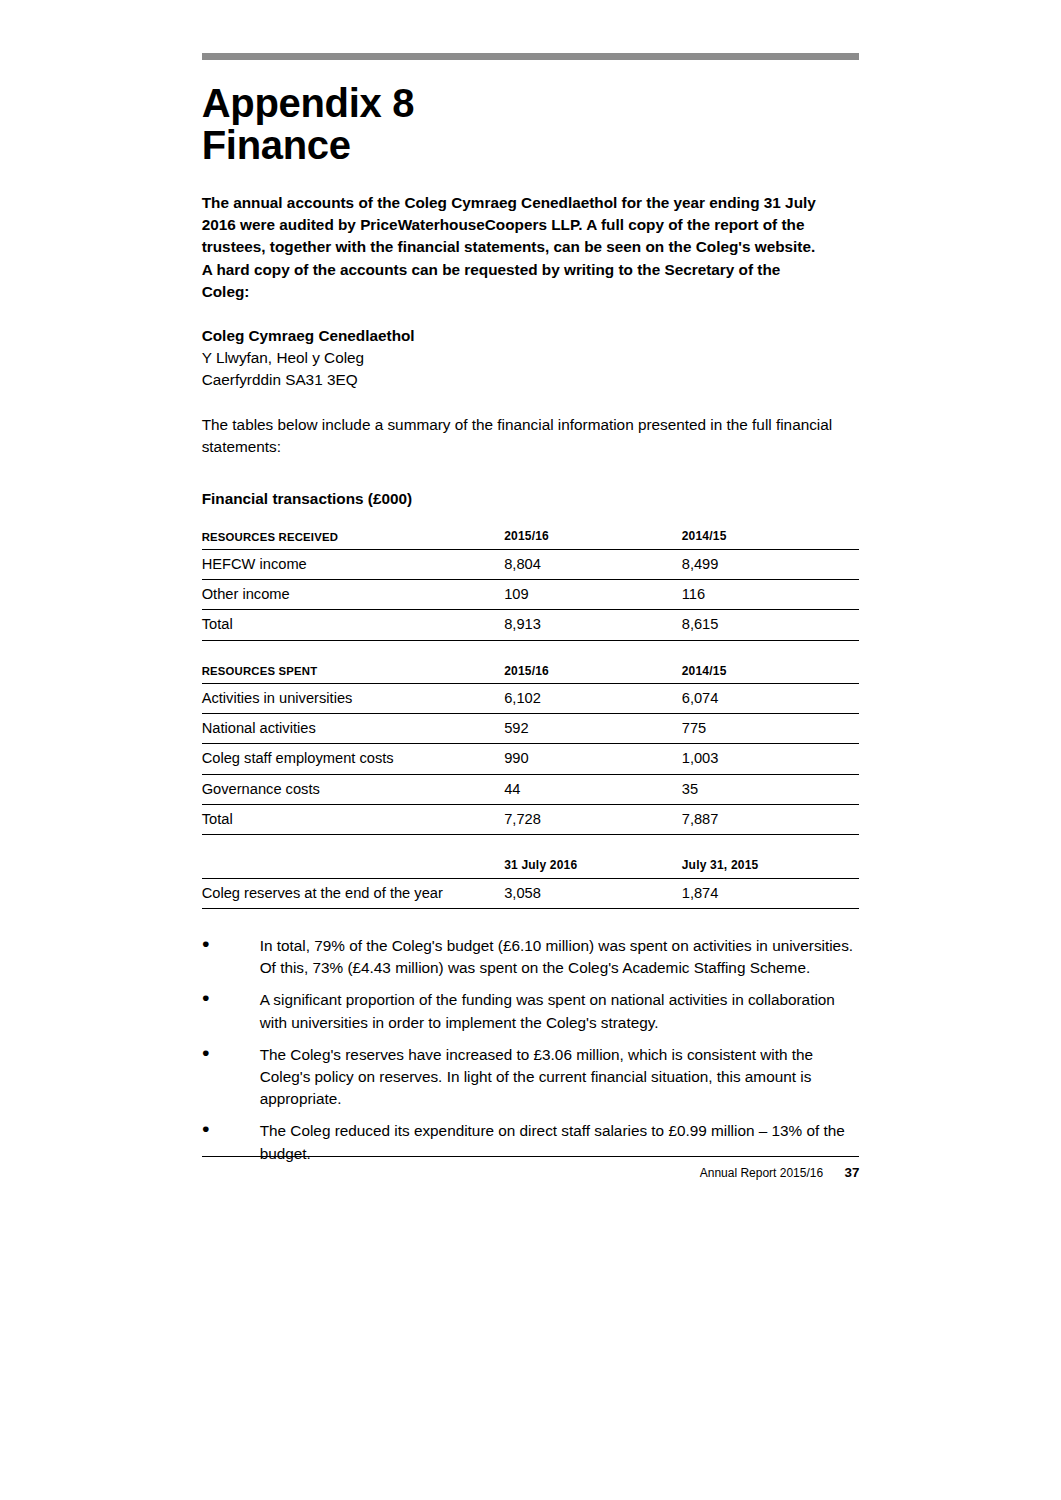Appendix 8Finance
The annual accounts of the Coleg Cymraeg Cenedlaethol for the year ending 31 July 2016 were audited by PriceWaterhouseCoopers LLP. A full copy of the report of the trustees, together with the financial statements, can be seen on the Coleg's website. A hard copy of the accounts can be requested by writing to the Secretary of the Coleg:
Coleg Cymraeg Cenedlaethol
Y Llwyfan, Heol y Coleg
Caerfyrddin SA31 3EQ
The tables below include a summary of the financial information presented in the full financial statements:
Financial transactions (£000)
| RESOURCES RECEIVED | 2015/16 | 2014/15 |
| --- | --- | --- |
| HEFCW income | 8,804 | 8,499 |
| Other income | 109 | 116 |
| Total | 8,913 | 8,615 |
| RESOURCES SPENT | 2015/16 | 2014/15 |
| --- | --- | --- |
| Activities in universities | 6,102 | 6,074 |
| National activities | 592 | 775 |
| Coleg staff employment costs | 990 | 1,003 |
| Governance costs | 44 | 35 |
| Total | 7,728 | 7,887 |
| | 31 July 2016 | July 31, 2015 |
| --- | --- | --- |
| Coleg reserves at the end of the year | 3,058 | 1,874 |
In total, 79% of the Coleg's budget (£6.10 million) was spent on activities in universities. Of this, 73% (£4.43 million) was spent on the Coleg's Academic Staffing Scheme.
A significant proportion of the funding was spent on national activities in collaboration with universities in order to implement the Coleg's strategy.
The Coleg's reserves have increased to £3.06 million, which is consistent with the Coleg's policy on reserves. In light of the current financial situation, this amount is appropriate.
The Coleg reduced its expenditure on direct staff salaries to £0.99 million – 13% of the budget.
Annual Report 2015/16 37